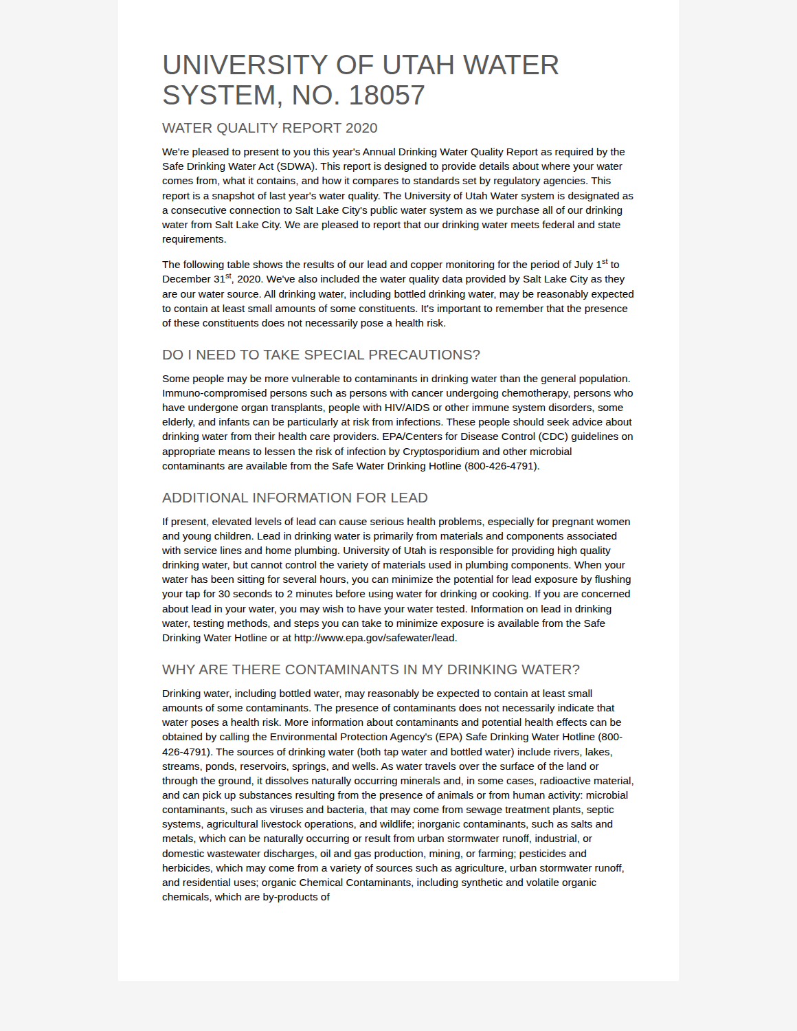UNIVERSITY OF UTAH WATER SYSTEM, NO. 18057
WATER QUALITY REPORT 2020
We're pleased to present to you this year's Annual Drinking Water Quality Report as required by the Safe Drinking Water Act (SDWA). This report is designed to provide details about where your water comes from, what it contains, and how it compares to standards set by regulatory agencies. This report is a snapshot of last year's water quality. The University of Utah Water system is designated as a consecutive connection to Salt Lake City's public water system as we purchase all of our drinking water from Salt Lake City. We are pleased to report that our drinking water meets federal and state requirements.
The following table shows the results of our lead and copper monitoring for the period of July 1st to December 31st, 2020. We've also included the water quality data provided by Salt Lake City as they are our water source. All drinking water, including bottled drinking water, may be reasonably expected to contain at least small amounts of some constituents. It's important to remember that the presence of these constituents does not necessarily pose a health risk.
DO I NEED TO TAKE SPECIAL PRECAUTIONS?
Some people may be more vulnerable to contaminants in drinking water than the general population. Immuno-compromised persons such as persons with cancer undergoing chemotherapy, persons who have undergone organ transplants, people with HIV/AIDS or other immune system disorders, some elderly, and infants can be particularly at risk from infections. These people should seek advice about drinking water from their health care providers. EPA/Centers for Disease Control (CDC) guidelines on appropriate means to lessen the risk of infection by Cryptosporidium and other microbial contaminants are available from the Safe Water Drinking Hotline (800-426-4791).
ADDITIONAL INFORMATION FOR LEAD
If present, elevated levels of lead can cause serious health problems, especially for pregnant women and young children. Lead in drinking water is primarily from materials and components associated with service lines and home plumbing. University of Utah is responsible for providing high quality drinking water, but cannot control the variety of materials used in plumbing components. When your water has been sitting for several hours, you can minimize the potential for lead exposure by flushing your tap for 30 seconds to 2 minutes before using water for drinking or cooking. If you are concerned about lead in your water, you may wish to have your water tested. Information on lead in drinking water, testing methods, and steps you can take to minimize exposure is available from the Safe Drinking Water Hotline or at http://www.epa.gov/safewater/lead.
WHY ARE THERE CONTAMINANTS IN MY DRINKING WATER?
Drinking water, including bottled water, may reasonably be expected to contain at least small amounts of some contaminants. The presence of contaminants does not necessarily indicate that water poses a health risk. More information about contaminants and potential health effects can be obtained by calling the Environmental Protection Agency's (EPA) Safe Drinking Water Hotline (800-426-4791). The sources of drinking water (both tap water and bottled water) include rivers, lakes, streams, ponds, reservoirs, springs, and wells. As water travels over the surface of the land or through the ground, it dissolves naturally occurring minerals and, in some cases, radioactive material, and can pick up substances resulting from the presence of animals or from human activity: microbial contaminants, such as viruses and bacteria, that may come from sewage treatment plants, septic systems, agricultural livestock operations, and wildlife; inorganic contaminants, such as salts and metals, which can be naturally occurring or result from urban stormwater runoff, industrial, or domestic wastewater discharges, oil and gas production, mining, or farming; pesticides and herbicides, which may come from a variety of sources such as agriculture, urban stormwater runoff, and residential uses; organic Chemical Contaminants, including synthetic and volatile organic chemicals, which are by-products of